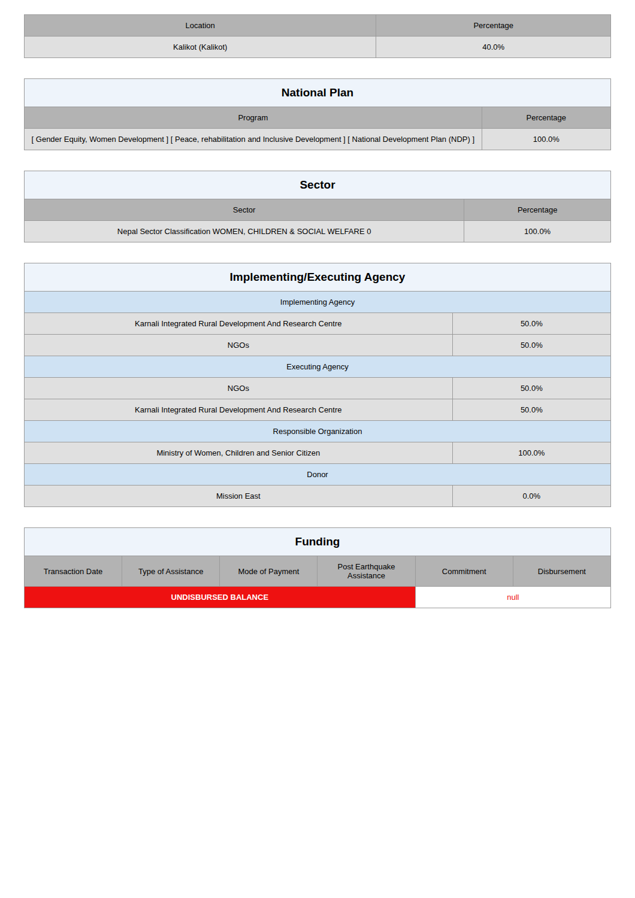| Location | Percentage |
| --- | --- |
| Kalikot (Kalikot) | 40.0% |
National Plan
| Program | Percentage |
| --- | --- |
| [ Gender Equity, Women Development ] [ Peace, rehabilitation and Inclusive Development ] [ National Development Plan (NDP) ] | 100.0% |
Sector
| Sector | Percentage |
| --- | --- |
| Nepal Sector Classification WOMEN, CHILDREN & SOCIAL WELFARE 0 | 100.0% |
Implementing/Executing Agency
| Implementing Agency |
| Karnali Integrated Rural Development And Research Centre | 50.0% |
| NGOs | 50.0% |
| Executing Agency |
| NGOs | 50.0% |
| Karnali Integrated Rural Development And Research Centre | 50.0% |
| Responsible Organization |
| Ministry of Women, Children and Senior Citizen | 100.0% |
| Donor |
| Mission East | 0.0% |
Funding
| Transaction Date | Type of Assistance | Mode of Payment | Post Earthquake Assistance | Commitment | Disbursement |
| --- | --- | --- | --- | --- | --- |
| UNDISBURSED BALANCE | null |